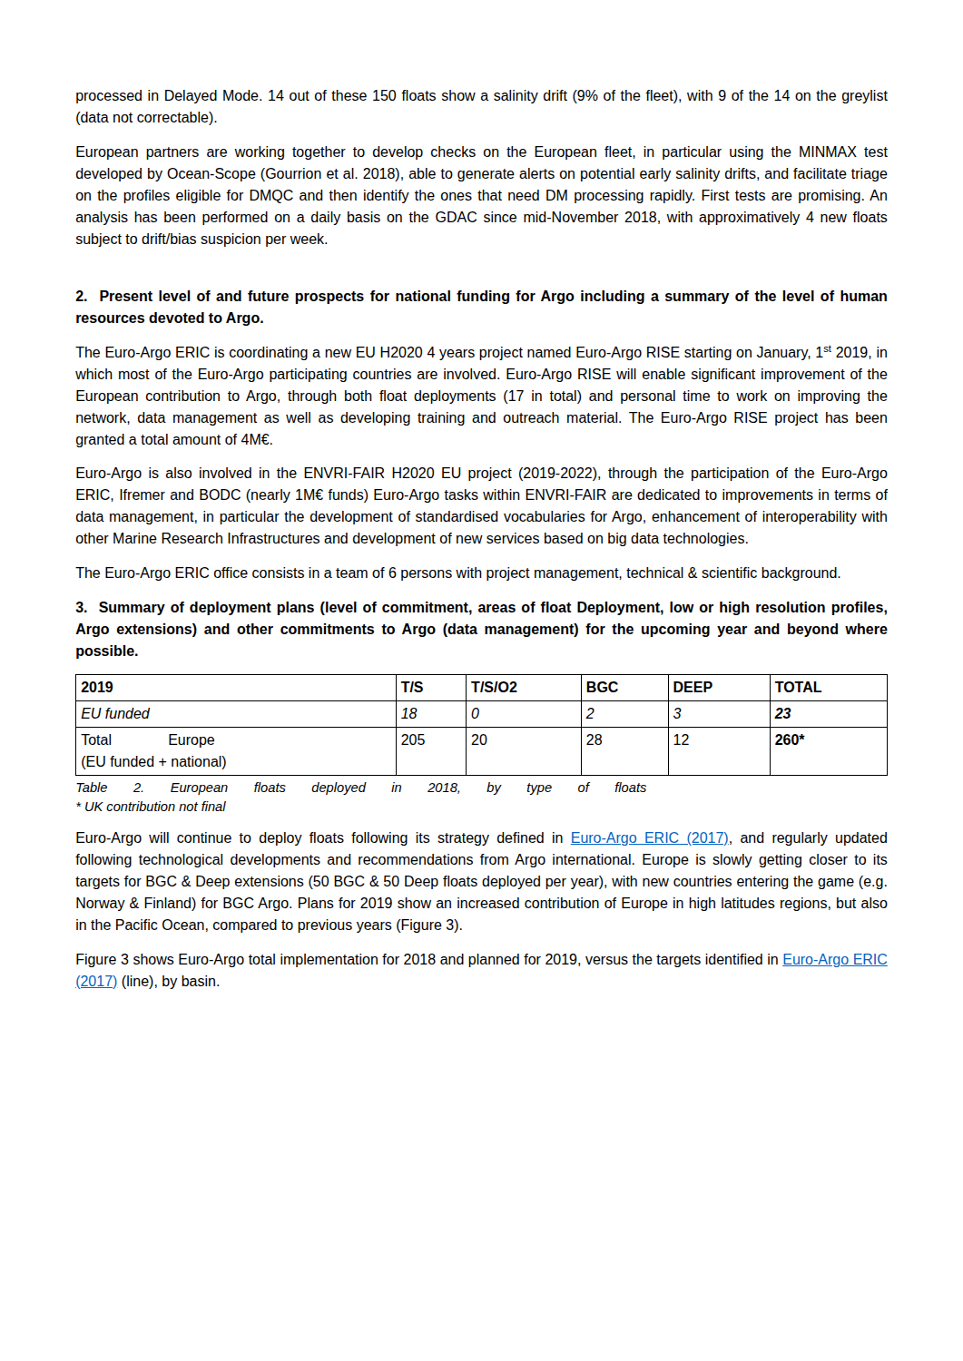processed in Delayed Mode. 14 out of these 150 floats show a salinity drift (9% of the fleet), with 9 of the 14 on the greylist (data not correctable).
European partners are working together to develop checks on the European fleet, in particular using the MINMAX test developed by Ocean-Scope (Gourrion et al. 2018), able to generate alerts on potential early salinity drifts, and facilitate triage on the profiles eligible for DMQC and then identify the ones that need DM processing rapidly. First tests are promising. An analysis has been performed on a daily basis on the GDAC since mid-November 2018, with approximatively 4 new floats subject to drift/bias suspicion per week.
2. Present level of and future prospects for national funding for Argo including a summary of the level of human resources devoted to Argo.
The Euro-Argo ERIC is coordinating a new EU H2020 4 years project named Euro-Argo RISE starting on January, 1st 2019, in which most of the Euro-Argo participating countries are involved. Euro-Argo RISE will enable significant improvement of the European contribution to Argo, through both float deployments (17 in total) and personal time to work on improving the network, data management as well as developing training and outreach material. The Euro-Argo RISE project has been granted a total amount of 4M€.
Euro-Argo is also involved in the ENVRI-FAIR H2020 EU project (2019-2022), through the participation of the Euro-Argo ERIC, Ifremer and BODC (nearly 1M€ funds) Euro-Argo tasks within ENVRI-FAIR are dedicated to improvements in terms of data management, in particular the development of standardised vocabularies for Argo, enhancement of interoperability with other Marine Research Infrastructures and development of new services based on big data technologies.
The Euro-Argo ERIC office consists in a team of 6 persons with project management, technical & scientific background.
3. Summary of deployment plans (level of commitment, areas of float Deployment, low or high resolution profiles, Argo extensions) and other commitments to Argo (data management) for the upcoming year and beyond where possible.
| 2019 | T/S | T/S/O2 | BGC | DEEP | TOTAL |
| --- | --- | --- | --- | --- | --- |
| EU funded | 18 | 0 | 2 | 3 | 23 |
| Total Europe (EU funded + national) | 205 | 20 | 28 | 12 | 260* |
Table 2. European floats deployed in 2018, by type of floats
* UK contribution not final
Euro-Argo will continue to deploy floats following its strategy defined in Euro-Argo ERIC (2017), and regularly updated following technological developments and recommendations from Argo international. Europe is slowly getting closer to its targets for BGC & Deep extensions (50 BGC & 50 Deep floats deployed per year), with new countries entering the game (e.g. Norway & Finland) for BGC Argo. Plans for 2019 show an increased contribution of Europe in high latitudes regions, but also in the Pacific Ocean, compared to previous years (Figure 3).
Figure 3 shows Euro-Argo total implementation for 2018 and planned for 2019, versus the targets identified in Euro-Argo ERIC (2017) (line), by basin.